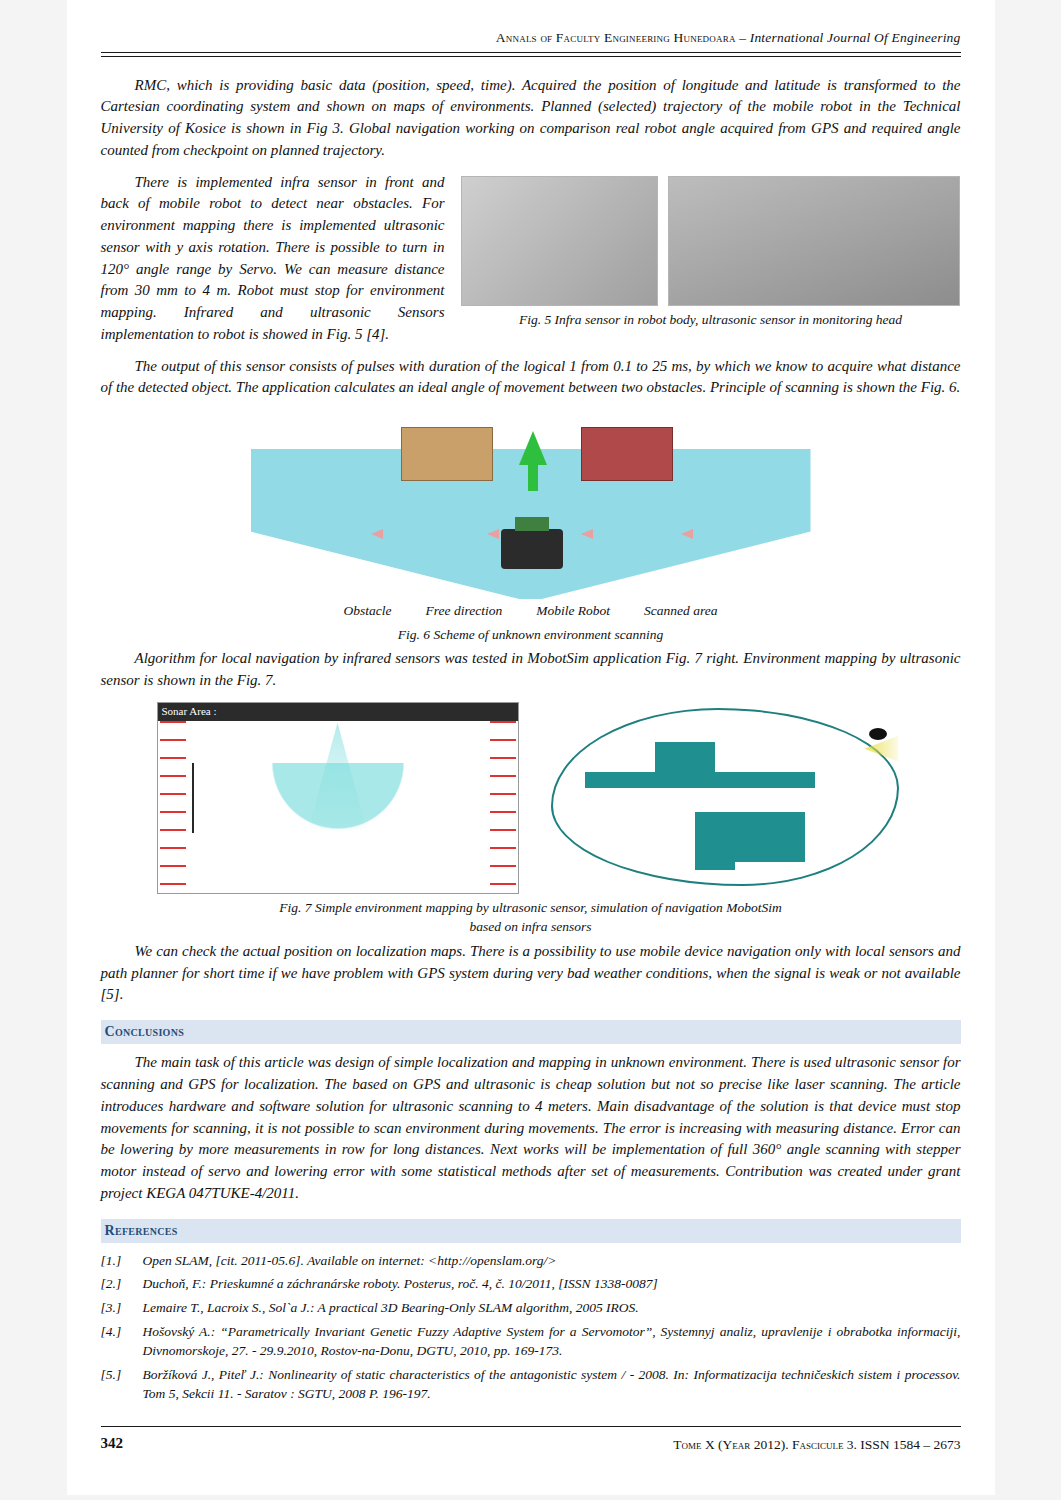Annals of Faculty Engineering Hunedoara – International Journal Of Engineering
RMC, which is providing basic data (position, speed, time). Acquired the position of longitude and latitude is transformed to the Cartesian coordinating system and shown on maps of environments. Planned (selected) trajectory of the mobile robot in the Technical University of Kosice is shown in Fig 3. Global navigation working on comparison real robot angle acquired from GPS and required angle counted from checkpoint on planned trajectory.
Fig. 5 Infra sensor in robot body, ultrasonic sensor in monitoring head
There is implemented infra sensor in front and back of mobile robot to detect near obstacles. For environment mapping there is implemented ultrasonic sensor with y axis rotation. There is possible to turn in 120° angle range by Servo. We can measure distance from 30 mm to 4 m. Robot must stop for environment mapping. Infrared and ultrasonic Sensors implementation to robot is showed in Fig. 5 [4].
The output of this sensor consists of pulses with duration of the logical 1 from 0.1 to 25 ms, by which we know to acquire what distance of the detected object. The application calculates an ideal angle of movement between two obstacles. Principle of scanning is shown the Fig. 6.
Obstacle Free direction Mobile Robot Scanned area
Fig. 6 Scheme of unknown environment scanning
Algorithm for local navigation by infrared sensors was tested in MobotSim application Fig. 7 right. Environment mapping by ultrasonic sensor is shown in the Fig. 7.
Sonar Area :
Fig. 7 Simple environment mapping by ultrasonic sensor, simulation of navigation MobotSim
based on infra sensors
We can check the actual position on localization maps. There is a possibility to use mobile device navigation only with local sensors and path planner for short time if we have problem with GPS system during very bad weather conditions, when the signal is weak or not available [5].
Conclusions
The main task of this article was design of simple localization and mapping in unknown environment. There is used ultrasonic sensor for scanning and GPS for localization. The based on GPS and ultrasonic is cheap solution but not so precise like laser scanning. The article introduces hardware and software solution for ultrasonic scanning to 4 meters. Main disadvantage of the solution is that device must stop movements for scanning, it is not possible to scan environment during movements. The error is increasing with measuring distance. Error can be lowering by more measurements in row for long distances. Next works will be implementation of full 360° angle scanning with stepper motor instead of servo and lowering error with some statistical methods after set of measurements. Contribution was created under grant project KEGA 047TUKE-4/2011.
References
[1.] Open SLAM, [cit. 2011-05.6]. Available on internet: <http://openslam.org/>
[2.] Duchoň, F.: Prieskumné a záchranárske roboty. Posterus, roč. 4, č. 10/2011, [ISSN 1338-0087]
[3.] Lemaire T., Lacroix S., Sol`a J.: A practical 3D Bearing-Only SLAM algorithm, 2005 IROS.
[4.] Hošovský A.: “Parametrically Invariant Genetic Fuzzy Adaptive System for a Servomotor”, Systemnyj analiz, upravlenije i obrabotka informaciji, Divnomorskoje, 27. - 29.9.2010, Rostov-na-Donu, DGTU, 2010, pp. 169-173.
[5.] Boržíková J., Piteľ J.: Nonlinearity of static characteristics of the antagonistic system / - 2008. In: Informatizacija techničeskich sistem i processov. Tom 5, Sekcii 11. - Saratov : SGTU, 2008 P. 196-197.
342
Tome X (Year 2012). Fascicule 3. ISSN 1584 – 2673